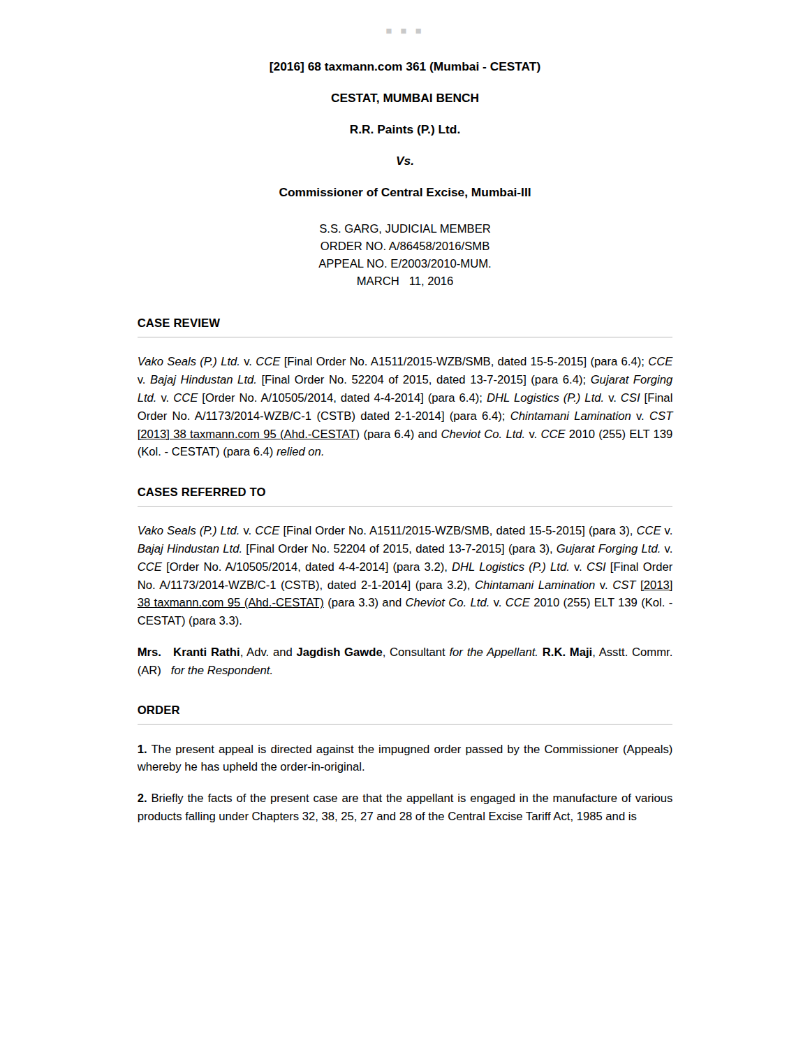■ ■ ■
[2016] 68 taxmann.com 361 (Mumbai - CESTAT)
CESTAT, MUMBAI BENCH
R.R. Paints (P.) Ltd.
Vs.
Commissioner of Central Excise, Mumbai-III
S.S. GARG, JUDICIAL MEMBER ORDER NO. A/86458/2016/SMB APPEAL NO. E/2003/2010-MUM. MARCH 11, 2016
CASE REVIEW
Vako Seals (P.) Ltd. v. CCE [Final Order No. A1511/2015-WZB/SMB, dated 15-5-2015] (para 6.4); CCE v. Bajaj Hindustan Ltd. [Final Order No. 52204 of 2015, dated 13-7-2015] (para 6.4); Gujarat Forging Ltd. v. CCE [Order No. A/10505/2014, dated 4-4-2014] (para 6.4); DHL Logistics (P.) Ltd. v. CSI [Final Order No. A/1173/2014-WZB/C-1 (CSTB) dated 2-1-2014] (para 6.4); Chintamani Lamination v. CST [2013] 38 taxmann.com 95 (Ahd.-CESTAT) (para 6.4) and Cheviot Co. Ltd. v. CCE 2010 (255) ELT 139 (Kol. - CESTAT) (para 6.4) relied on.
CASES REFERRED TO
Vako Seals (P.) Ltd. v. CCE [Final Order No. A1511/2015-WZB/SMB, dated 15-5-2015] (para 3), CCE v. Bajaj Hindustan Ltd. [Final Order No. 52204 of 2015, dated 13-7-2015] (para 3), Gujarat Forging Ltd. v. CCE [Order No. A/10505/2014, dated 4-4-2014] (para 3.2), DHL Logistics (P.) Ltd. v. CSI [Final Order No. A/1173/2014-WZB/C-1 (CSTB), dated 2-1-2014] (para 3.2), Chintamani Lamination v. CST [2013] 38 taxmann.com 95 (Ahd.-CESTAT) (para 3.3) and Cheviot Co. Ltd. v. CCE 2010 (255) ELT 139 (Kol. - CESTAT) (para 3.3).
Mrs. Kranti Rathi, Adv. and Jagdish Gawde, Consultant for the Appellant. R.K. Maji, Asstt. Commr. (AR) for the Respondent.
ORDER
1. The present appeal is directed against the impugned order passed by the Commissioner (Appeals) whereby he has upheld the order-in-original.
2. Briefly the facts of the present case are that the appellant is engaged in the manufacture of various products falling under Chapters 32, 38, 25, 27 and 28 of the Central Excise Tariff Act, 1985 and is